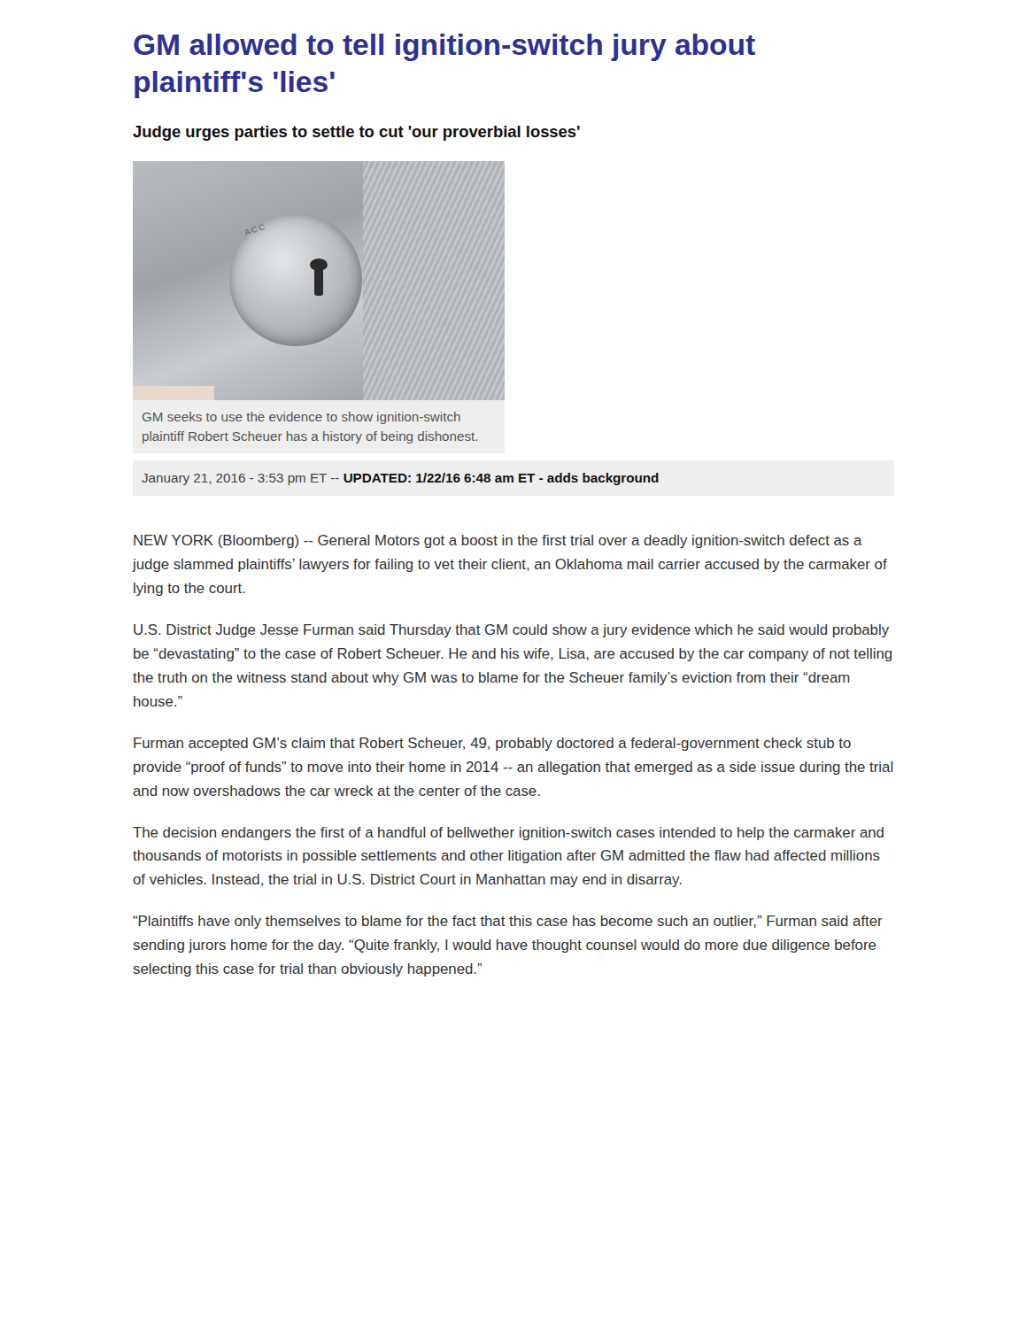GM allowed to tell ignition-switch jury about plaintiff's 'lies'
Judge urges parties to settle to cut 'our proverbial losses'
ACC
GM seeks to use the evidence to show ignition-switch plaintiff Robert Scheuer has a history of being dishonest.
January 21, 2016 - 3:53 pm ET -- UPDATED: 1/22/16 6:48 am ET - adds background
NEW YORK (Bloomberg) -- General Motors got a boost in the first trial over a deadly ignition-switch defect as a judge slammed plaintiffs’ lawyers for failing to vet their client, an Oklahoma mail carrier accused by the carmaker of lying to the court.
U.S. District Judge Jesse Furman said Thursday that GM could show a jury evidence which he said would probably be “devastating” to the case of Robert Scheuer. He and his wife, Lisa, are accused by the car company of not telling the truth on the witness stand about why GM was to blame for the Scheuer family’s eviction from their “dream house.”
Furman accepted GM’s claim that Robert Scheuer, 49, probably doctored a federal-government check stub to provide “proof of funds” to move into their home in 2014 -- an allegation that emerged as a side issue during the trial and now overshadows the car wreck at the center of the case.
The decision endangers the first of a handful of bellwether ignition-switch cases intended to help the carmaker and thousands of motorists in possible settlements and other litigation after GM admitted the flaw had affected millions of vehicles. Instead, the trial in U.S. District Court in Manhattan may end in disarray.
“Plaintiffs have only themselves to blame for the fact that this case has become such an outlier,” Furman said after sending jurors home for the day. “Quite frankly, I would have thought counsel would do more due diligence before selecting this case for trial than obviously happened.”